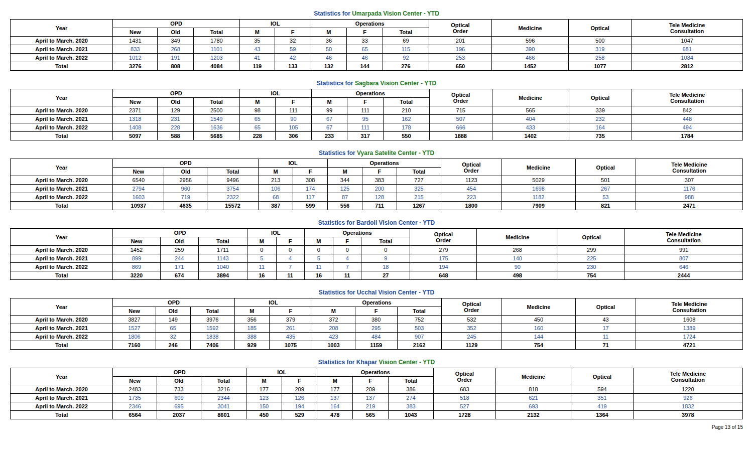Statistics for Umarpada Vision Center - YTD
| Year | OPD | IOL | Operations | Optical Order | Medicine | Optical | Tele Medicine Consultation |
| --- | --- | --- | --- | --- | --- | --- | --- |
| New | Old | Total | M | F | M | F | Total |
| April to March. 2020 | 1431 | 349 | 1780 | 35 | 32 | 36 | 33 | 69 | 201 | 596 | 500 | 1047 |
| April to March. 2021 | 833 | 268 | 1101 | 43 | 59 | 50 | 65 | 115 | 196 | 390 | 319 | 681 |
| April to March. 2022 | 1012 | 191 | 1203 | 41 | 42 | 46 | 46 | 92 | 253 | 466 | 258 | 1084 |
| Total | 3276 | 808 | 4084 | 119 | 133 | 132 | 144 | 276 | 650 | 1452 | 1077 | 2812 |
Statistics for Sagbara Vision Center - YTD
| Year | OPD | IOL | Operations | Optical Order | Medicine | Optical | Tele Medicine Consultation |
| --- | --- | --- | --- | --- | --- | --- | --- |
| New | Old | Total | M | F | M | F | Total |
| April to March. 2020 | 2371 | 129 | 2500 | 98 | 111 | 99 | 111 | 210 | 715 | 565 | 339 | 842 |
| April to March. 2021 | 1318 | 231 | 1549 | 65 | 90 | 67 | 95 | 162 | 507 | 404 | 232 | 448 |
| April to March. 2022 | 1408 | 228 | 1636 | 65 | 105 | 67 | 111 | 178 | 666 | 433 | 164 | 494 |
| Total | 5097 | 588 | 5685 | 228 | 306 | 233 | 317 | 550 | 1888 | 1402 | 735 | 1784 |
Statistics for Vyara Satelite Center - YTD
| Year | OPD | IOL | Operations | Optical Order | Medicine | Optical | Tele Medicine Consultation |
| --- | --- | --- | --- | --- | --- | --- | --- |
| New | Old | Total | M | F | M | F | Total |
| April to March. 2020 | 6540 | 2956 | 9496 | 213 | 308 | 344 | 383 | 727 | 1123 | 5029 | 501 | 307 |
| April to March. 2021 | 2794 | 960 | 3754 | 106 | 174 | 125 | 200 | 325 | 454 | 1698 | 267 | 1176 |
| April to March. 2022 | 1603 | 719 | 2322 | 68 | 117 | 87 | 128 | 215 | 223 | 1182 | 53 | 988 |
| Total | 10937 | 4635 | 15572 | 387 | 599 | 556 | 711 | 1267 | 1800 | 7909 | 821 | 2471 |
Statistics for Bardoli Vision Center - YTD
| Year | OPD | IOL | Operations | Optical Order | Medicine | Optical | Tele Medicine Consultation |
| --- | --- | --- | --- | --- | --- | --- | --- |
| New | Old | Total | M | F | M | F | Total |
| April to March. 2020 | 1452 | 259 | 1711 | 0 | 0 | 0 | 0 | 0 | 279 | 268 | 299 | 991 |
| April to March. 2021 | 899 | 244 | 1143 | 5 | 4 | 5 | 4 | 9 | 175 | 140 | 225 | 807 |
| April to March. 2022 | 869 | 171 | 1040 | 11 | 7 | 11 | 7 | 18 | 194 | 90 | 230 | 646 |
| Total | 3220 | 674 | 3894 | 16 | 11 | 16 | 11 | 27 | 648 | 498 | 754 | 2444 |
Statistics for Ucchal Vision Center - YTD
| Year | OPD | IOL | Operations | Optical Order | Medicine | Optical | Tele Medicine Consultation |
| --- | --- | --- | --- | --- | --- | --- | --- |
| New | Old | Total | M | F | M | F | Total |
| April to March. 2020 | 3827 | 149 | 3976 | 356 | 379 | 372 | 380 | 752 | 532 | 450 | 43 | 1608 |
| April to March. 2021 | 1527 | 65 | 1592 | 185 | 261 | 208 | 295 | 503 | 352 | 160 | 17 | 1389 |
| April to March. 2022 | 1806 | 32 | 1838 | 388 | 435 | 423 | 484 | 907 | 245 | 144 | 11 | 1724 |
| Total | 7160 | 246 | 7406 | 929 | 1075 | 1003 | 1159 | 2162 | 1129 | 754 | 71 | 4721 |
Statistics for Khapar Vision Center - YTD
| Year | OPD | IOL | Operations | Optical Order | Medicine | Optical | Tele Medicine Consultation |
| --- | --- | --- | --- | --- | --- | --- | --- |
| New | Old | Total | M | F | M | F | Total |
| April to March. 2020 | 2483 | 733 | 3216 | 177 | 209 | 177 | 209 | 386 | 683 | 818 | 594 | 1220 |
| April to March. 2021 | 1735 | 609 | 2344 | 123 | 126 | 137 | 137 | 274 | 518 | 621 | 351 | 926 |
| April to March. 2022 | 2346 | 695 | 3041 | 150 | 194 | 164 | 219 | 383 | 527 | 693 | 419 | 1832 |
| Total | 6564 | 2037 | 8601 | 450 | 529 | 478 | 565 | 1043 | 1728 | 2132 | 1364 | 3978 |
Page 13 of 15